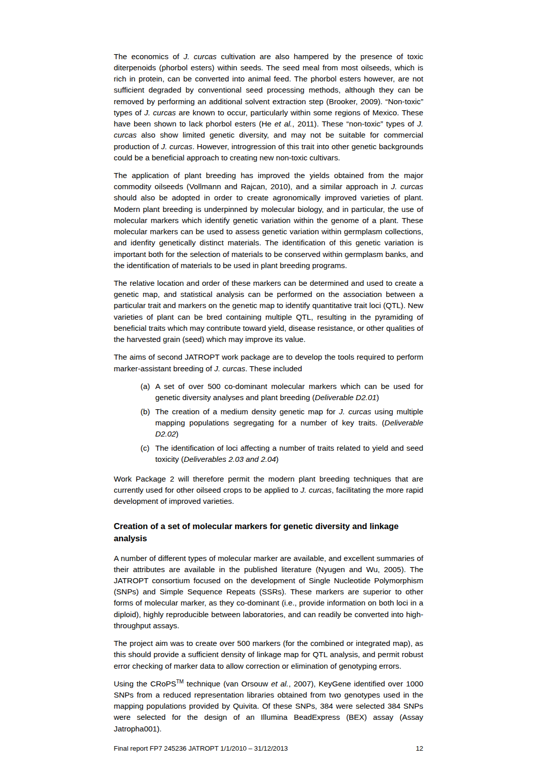The economics of J. curcas cultivation are also hampered by the presence of toxic diterpenoids (phorbol esters) within seeds. The seed meal from most oilseeds, which is rich in protein, can be converted into animal feed. The phorbol esters however, are not sufficient degraded by conventional seed processing methods, although they can be removed by performing an additional solvent extraction step (Brooker, 2009). “Non-toxic” types of J. curcas are known to occur, particularly within some regions of Mexico. These have been shown to lack phorbol esters (He et al., 2011). These “non-toxic” types of J. curcas also show limited genetic diversity, and may not be suitable for commercial production of J. curcas. However, introgression of this trait into other genetic backgrounds could be a beneficial approach to creating new non-toxic cultivars.
The application of plant breeding has improved the yields obtained from the major commodity oilseeds (Vollmann and Rajcan, 2010), and a similar approach in J. curcas should also be adopted in order to create agronomically improved varieties of plant. Modern plant breeding is underpinned by molecular biology, and in particular, the use of molecular markers which identify genetic variation within the genome of a plant. These molecular markers can be used to assess genetic variation within germplasm collections, and idenfity genetically distinct materials. The identification of this genetic variation is important both for the selection of materials to be conserved within germplasm banks, and the identification of materials to be used in plant breeding programs.
The relative location and order of these markers can be determined and used to create a genetic map, and statistical analysis can be performed on the association between a particular trait and markers on the genetic map to identify quantitative trait loci (QTL). New varieties of plant can be bred containing multiple QTL, resulting in the pyramiding of beneficial traits which may contribute toward yield, disease resistance, or other qualities of the harvested grain (seed) which may improve its value.
The aims of second JATROPT work package are to develop the tools required to perform marker-assistant breeding of J. curcas. These included
A set of over 500 co-dominant molecular markers which can be used for genetic diversity analyses and plant breeding (Deliverable D2.01)
The creation of a medium density genetic map for J. curcas using multiple mapping populations segregating for a number of key traits. (Deliverable D2.02)
The identification of loci affecting a number of traits related to yield and seed toxicity (Deliverables 2.03 and 2.04)
Work Package 2 will therefore permit the modern plant breeding techniques that are currently used for other oilseed crops to be applied to J. curcas, facilitating the more rapid development of improved varieties.
Creation of a set of molecular markers for genetic diversity and linkage analysis
A number of different types of molecular marker are available, and excellent summaries of their attributes are available in the published literature (Nyugen and Wu, 2005). The JATROPT consortium focused on the development of Single Nucleotide Polymorphism (SNPs) and Simple Sequence Repeats (SSRs). These markers are superior to other forms of molecular marker, as they co-dominant (i.e., provide information on both loci in a diploid), highly reproducible between laboratories, and can readily be converted into high-throughput assays.
The project aim was to create over 500 markers (for the combined or integrated map), as this should provide a sufficient density of linkage map for QTL analysis, and permit robust error checking of marker data to allow correction or elimination of genotyping errors.
Using the CRoPSTM technique (van Orsouw et al., 2007), KeyGene identified over 1000 SNPs from a reduced representation libraries obtained from two genotypes used in the mapping populations provided by Quivita. Of these SNPs, 384 were selected 384 SNPs were selected for the design of an Illumina BeadExpress (BEX) assay (Assay Jatropha001).
Final report FP7 245236 JATROPT 1/1/2010 – 31/12/2013 12